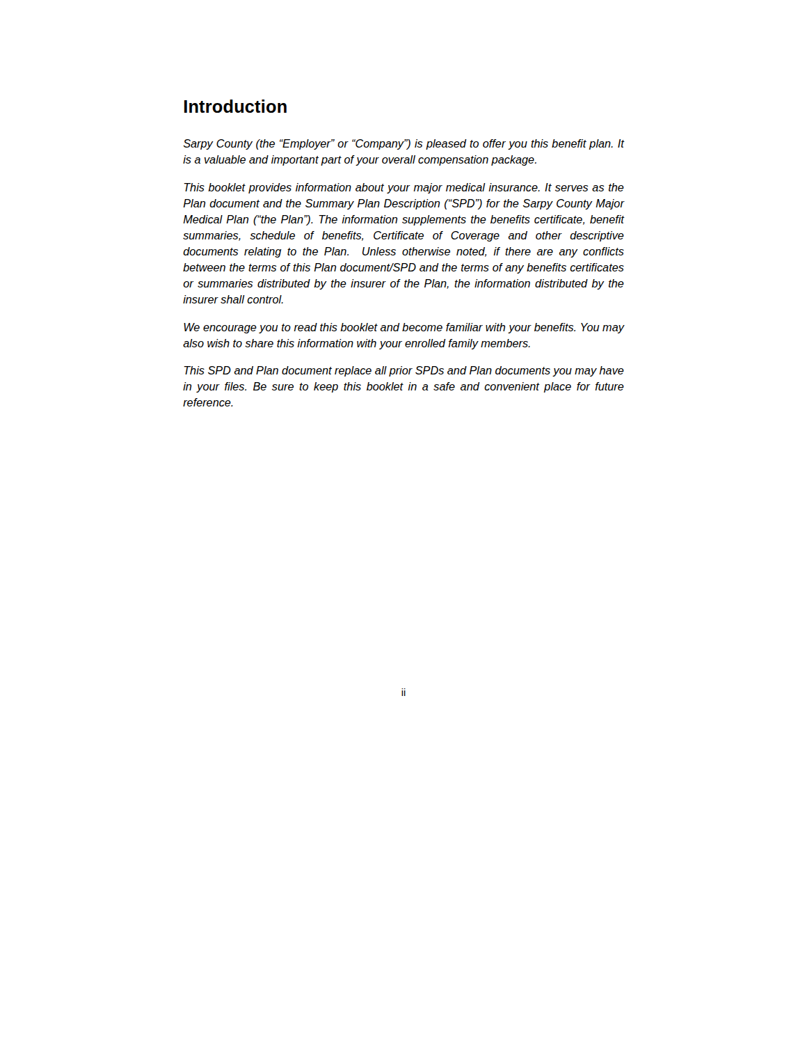Introduction
Sarpy County (the “Employer” or “Company”) is pleased to offer you this benefit plan. It is a valuable and important part of your overall compensation package.
This booklet provides information about your major medical insurance. It serves as the Plan document and the Summary Plan Description (“SPD”) for the Sarpy County Major Medical Plan (“the Plan”). The information supplements the benefits certificate, benefit summaries, schedule of benefits, Certificate of Coverage and other descriptive documents relating to the Plan. Unless otherwise noted, if there are any conflicts between the terms of this Plan document/SPD and the terms of any benefits certificates or summaries distributed by the insurer of the Plan, the information distributed by the insurer shall control.
We encourage you to read this booklet and become familiar with your benefits. You may also wish to share this information with your enrolled family members.
This SPD and Plan document replace all prior SPDs and Plan documents you may have in your files. Be sure to keep this booklet in a safe and convenient place for future reference.
ii